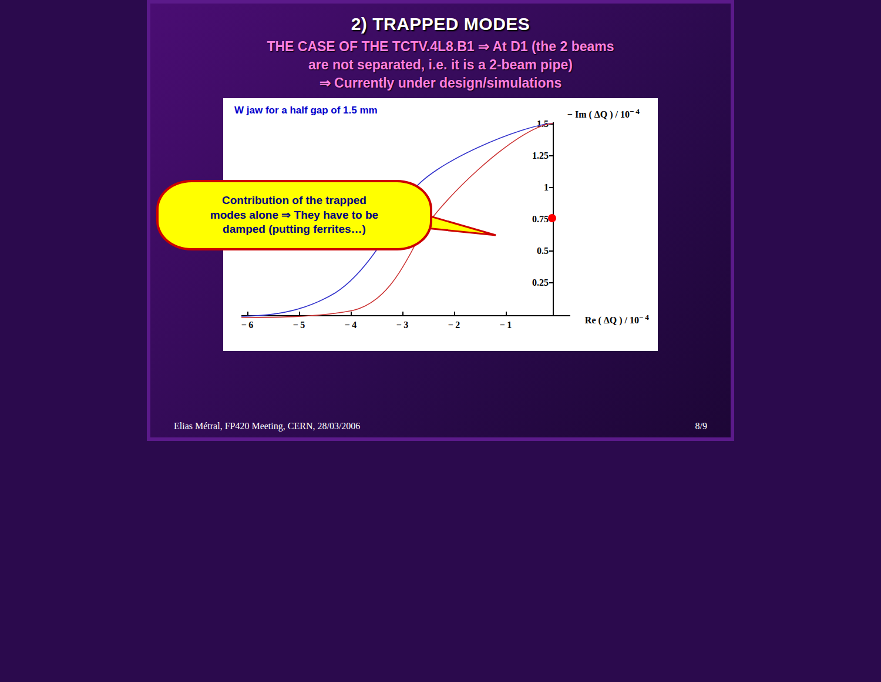2) TRAPPED MODES
THE CASE OF THE TCTV.4L8.B1 ⇒ At D1 (the 2 beams
are not separated, i.e. it is a 2-beam pipe)
⇒ Currently under design/simulations
W jaw for a half gap of 1.5 mm − Im ( ΔQ ) / 10− 4 Re ( ΔQ ) / 10− 4
1.5
1.25
1
0.75
0.5
0.25
− 6
− 5
− 4
− 3
− 2
− 1
Contribution of the trapped
modes alone ⇒ They have to be
damped (putting ferrites…)
Elias Métral, FP420 Meeting, CERN, 28/03/2006 8/9